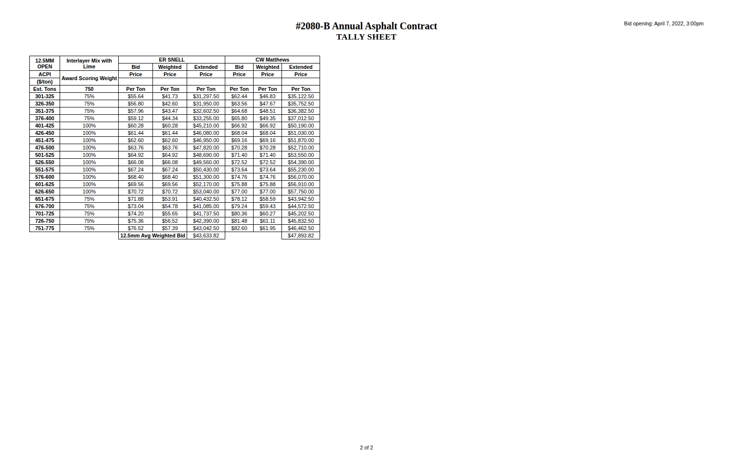Bid opening: April 7, 2022, 3:00pm
#2080-B Annual Asphalt Contract
TALLY SHEET
| 12.5MM OPEN | Interlayer Mix with Lime | ER SNELL | CW Matthews |
| --- | --- | --- | --- |
| Bid | Weighted | Extended | Bid | Weighted | Extended |
| ACPI | Award Scoring Weight | Price | Price | Price | Price | Price | Price |
| ($/ton) | | | | | | |
| Est. Tons | 750 | Per Ton | Per Ton | Per Ton | Per Ton | Per Ton | Per Ton |
| 301-325 | 75% | $55.64 | $41.73 | $31,297.50 | $62.44 | $46.83 | $35,122.50 |
| 326-350 | 75% | $56.80 | $42.60 | $31,950.00 | $63.56 | $47.67 | $35,752.50 |
| 351-375 | 75% | $57.96 | $43.47 | $32,602.50 | $64.68 | $48.51 | $36,382.50 |
| 376-400 | 75% | $59.12 | $44.34 | $33,255.00 | $65.80 | $49.35 | $37,012.50 |
| 401-425 | 100% | $60.28 | $60.28 | $45,210.00 | $66.92 | $66.92 | $50,190.00 |
| 426-450 | 100% | $61.44 | $61.44 | $46,080.00 | $68.04 | $68.04 | $51,030.00 |
| 451-475 | 100% | $62.60 | $62.60 | $46,950.00 | $69.16 | $69.16 | $51,870.00 |
| 476-500 | 100% | $63.76 | $63.76 | $47,820.00 | $70.28 | $70.28 | $52,710.00 |
| 501-525 | 100% | $64.92 | $64.92 | $48,690.00 | $71.40 | $71.40 | $53,550.00 |
| 526-550 | 100% | $66.08 | $66.08 | $49,560.00 | $72.52 | $72.52 | $54,390.00 |
| 551-575 | 100% | $67.24 | $67.24 | $50,430.00 | $73.64 | $73.64 | $55,230.00 |
| 576-600 | 100% | $68.40 | $68.40 | $51,300.00 | $74.76 | $74.76 | $56,070.00 |
| 601-625 | 100% | $69.56 | $69.56 | $52,170.00 | $75.88 | $75.88 | $56,910.00 |
| 626-650 | 100% | $70.72 | $70.72 | $53,040.00 | $77.00 | $77.00 | $57,750.00 |
| 651-675 | 75% | $71.88 | $53.91 | $40,432.50 | $78.12 | $58.59 | $43,942.50 |
| 676-700 | 75% | $73.04 | $54.78 | $41,085.00 | $79.24 | $59.43 | $44,572.50 |
| 701-725 | 75% | $74.20 | $55.65 | $41,737.50 | $80.36 | $60.27 | $45,202.50 |
| 726-750 | 75% | $75.36 | $56.52 | $42,390.00 | $81.48 | $61.11 | $45,832.50 |
| 751-775 | 75% | $76.52 | $57.39 | $43,042.50 | $82.60 | $61.95 | $46,462.50 |
| | | 12.5mm Avg Weighted Bid | $43,633.82 | | | $47,893.82 |
2 of 2